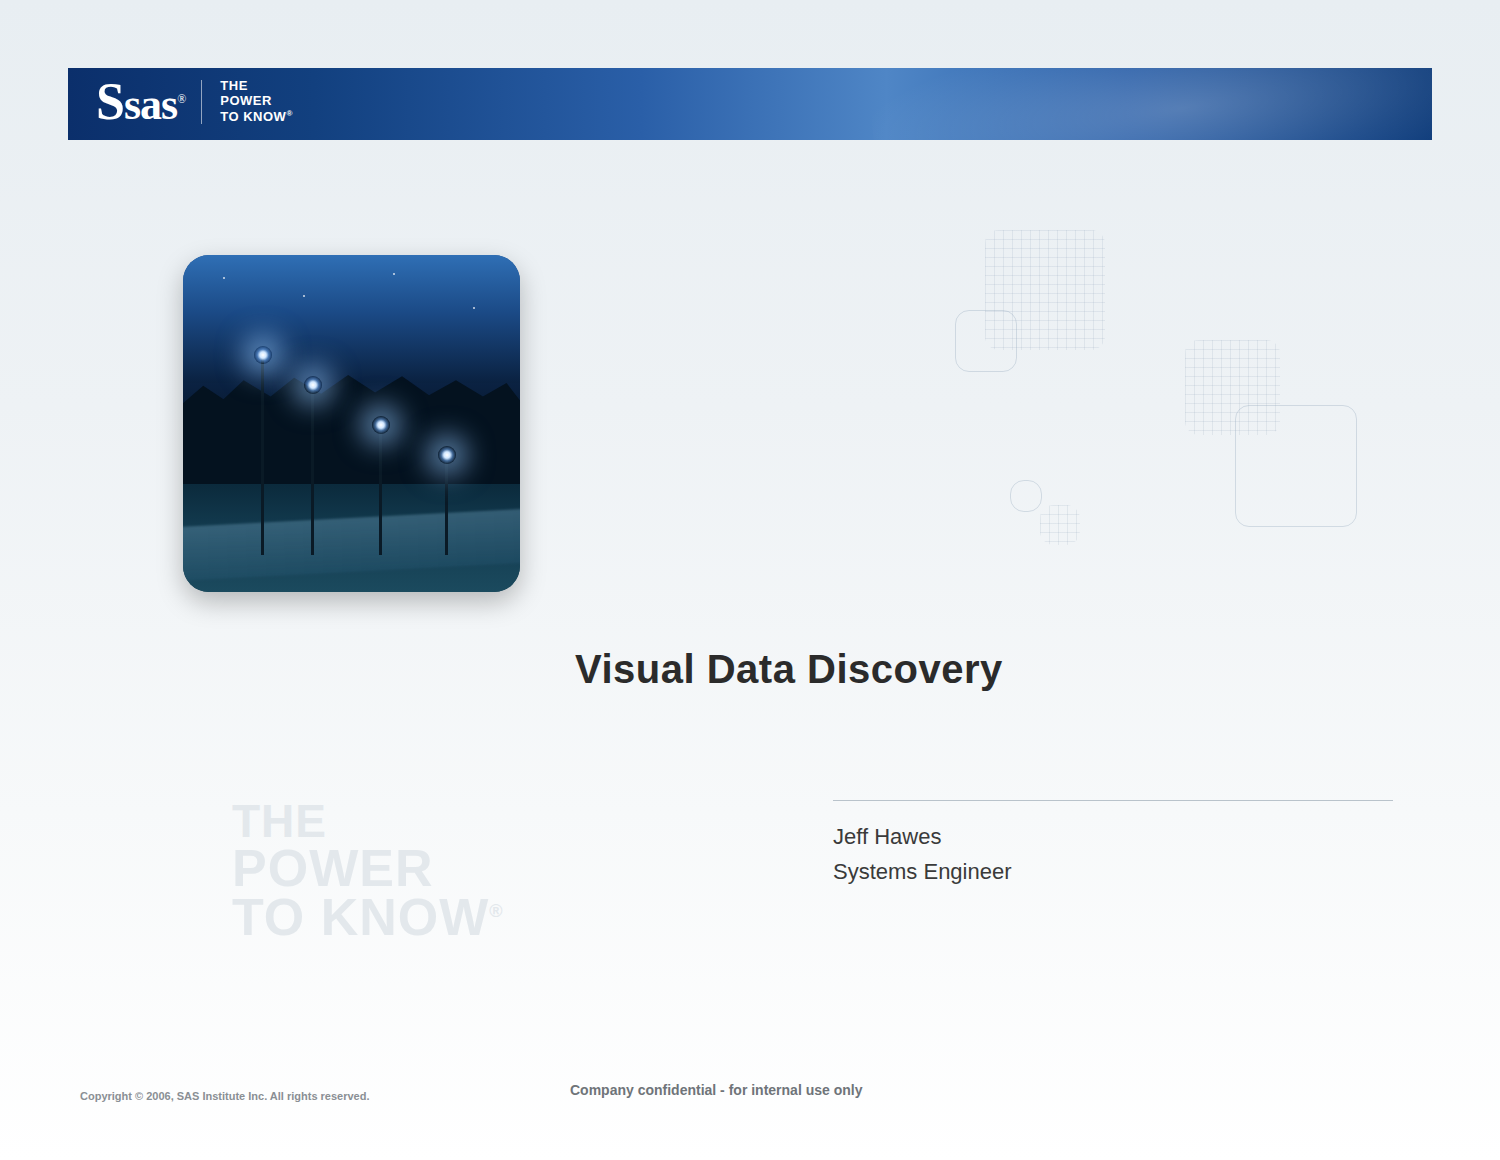Ssas®
The
Power
To Know®
The
Power
To Know®
Visual Data Discovery
Jeff Hawes
Systems Engineer
Copyright © 2006, SAS Institute Inc. All rights reserved.
Company confidential - for internal use only